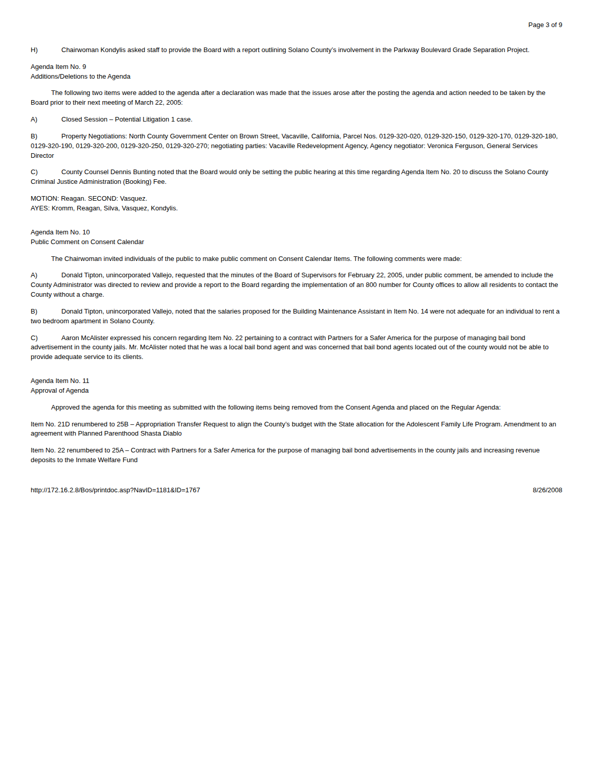Page 3 of 9
H) Chairwoman Kondylis asked staff to provide the Board with a report outlining Solano County’s involvement in the Parkway Boulevard Grade Separation Project.
Agenda Item No. 9
Additions/Deletions to the Agenda
The following two items were added to the agenda after a declaration was made that the issues arose after the posting the agenda and action needed to be taken by the Board prior to their next meeting of March 22, 2005:
A) Closed Session – Potential Litigation 1 case.
B) Property Negotiations: North County Government Center on Brown Street, Vacaville, California, Parcel Nos. 0129-320-020, 0129-320-150, 0129-320-170, 0129-320-180, 0129-320-190, 0129-320-200, 0129-320-250, 0129-320-270; negotiating parties: Vacaville Redevelopment Agency, Agency negotiator: Veronica Ferguson, General Services Director
C) County Counsel Dennis Bunting noted that the Board would only be setting the public hearing at this time regarding Agenda Item No. 20 to discuss the Solano County Criminal Justice Administration (Booking) Fee.
MOTION: Reagan. SECOND: Vasquez.
AYES: Kromm, Reagan, Silva, Vasquez, Kondylis.
Agenda Item No. 10
Public Comment on Consent Calendar
The Chairwoman invited individuals of the public to make public comment on Consent Calendar Items. The following comments were made:
A) Donald Tipton, unincorporated Vallejo, requested that the minutes of the Board of Supervisors for February 22, 2005, under public comment, be amended to include the County Administrator was directed to review and provide a report to the Board regarding the implementation of an 800 number for County offices to allow all residents to contact the County without a charge.
B) Donald Tipton, unincorporated Vallejo, noted that the salaries proposed for the Building Maintenance Assistant in Item No. 14 were not adequate for an individual to rent a two bedroom apartment in Solano County.
C) Aaron McAlister expressed his concern regarding Item No. 22 pertaining to a contract with Partners for a Safer America for the purpose of managing bail bond advertisement in the county jails. Mr. McAlister noted that he was a local bail bond agent and was concerned that bail bond agents located out of the county would not be able to provide adequate service to its clients.
Agenda Item No. 11
Approval of Agenda
Approved the agenda for this meeting as submitted with the following items being removed from the Consent Agenda and placed on the Regular Agenda:
Item No. 21D renumbered to 25B – Appropriation Transfer Request to align the County’s budget with the State allocation for the Adolescent Family Life Program. Amendment to an agreement with Planned Parenthood Shasta Diablo
Item No. 22 renumbered to 25A – Contract with Partners for a Safer America for the purpose of managing bail bond advertisements in the county jails and increasing revenue deposits to the Inmate Welfare Fund
http://172.16.2.8/Bos/printdoc.asp?NavID=1181&ID=1767 8/26/2008